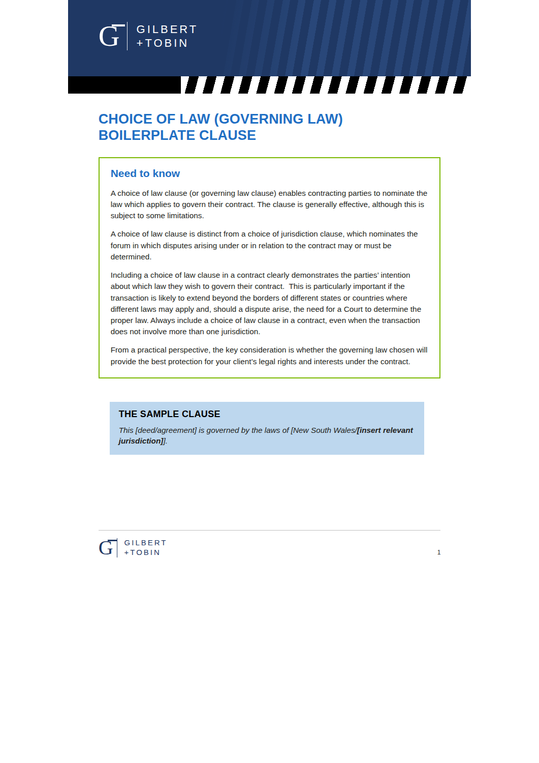G
GILBERT
+TOBIN
CHOICE OF LAW (GOVERNING LAW)
BOILERPLATE CLAUSE
Need to know
A choice of law clause (or governing law clause) enables contracting parties to nominate the law which applies to govern their contract. The clause is generally effective, although this is subject to some limitations.
A choice of law clause is distinct from a choice of jurisdiction clause, which nominates the forum in which disputes arising under or in relation to the contract may or must be determined.
Including a choice of law clause in a contract clearly demonstrates the parties’ intention about which law they wish to govern their contract. This is particularly important if the transaction is likely to extend beyond the borders of different states or countries where different laws may apply and, should a dispute arise, the need for a Court to determine the proper law. Always include a choice of law clause in a contract, even when the transaction does not involve more than one jurisdiction.
From a practical perspective, the key consideration is whether the governing law chosen will provide the best protection for your client’s legal rights and interests under the contract.
THE SAMPLE CLAUSE
This [deed/agreement] is governed by the laws of [New South Wales/[insert relevant jurisdiction]].
G
GILBERT
+TOBIN
1